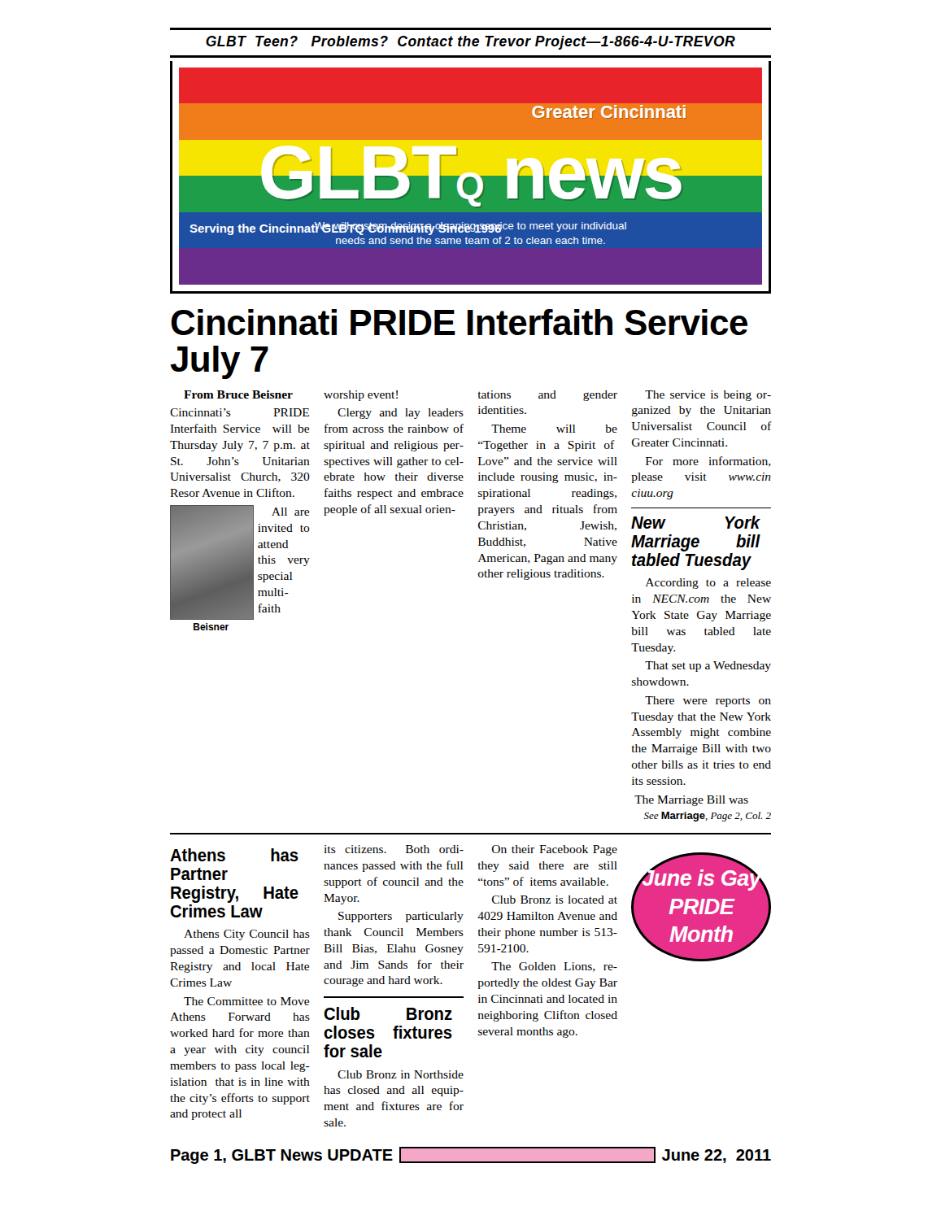GLBT Teen? Problems? Contact the Trevor Project—1-866-4-U-TREVOR
Greater Cincinnati
GLBTQ news
Serving the Cincinnati GLBTQ Community Since 1996
We will custom design a cleaning service to meet your individual
needs and send the same team of 2 to clean each time.
Cincinnati PRIDE Interfaith Service July 7
From Bruce Beisner
Cincinnati’s PRIDE Interfaith Service will be Thursday July 7, 7 p.m. at St. John’s Unitarian Universalist Church, 320 Resor Avenue in Clifton.
Beisner
All are invited to attend this very special multi-faith
worship event!
Clergy and lay leaders from across the rainbow of spiritual and religious perspectives will gather to celebrate how their diverse faiths respect and embrace people of all sexual orien-
tations and gender identities.
Theme will be “Together in a Spirit of Love” and the service will include rousing music, inspirational readings, prayers and rituals from Christian, Jewish, Buddhist, Native American, Pagan and many other religious traditions.
The service is being organized by the Unitarian Universalist Council of Greater Cincinnati.
For more information, please visit www.cin ciuu.org
New York Marriage bill tabled Tuesday
According to a release in NECN.com the New York State Gay Marriage bill was tabled late Tuesday.
That set up a Wednesday showdown.
There were reports on Tuesday that the New York Assembly might combine the Marraige Bill with two other bills as it tries to end its session.
The Marriage Bill was
See Marriage, Page 2, Col. 2
Athens has Partner Registry, Hate Crimes Law
Athens City Council has passed a Domestic Partner Registry and local Hate Crimes Law
The Committee to Move Athens Forward has worked hard for more than a year with city council members to pass local legislation that is in line with the city’s efforts to support and protect all
its citizens. Both ordinances passed with the full support of council and the Mayor.
Supporters particularly thank Council Members Bill Bias, Elahu Gosney and Jim Sands for their courage and hard work.
Club Bronz closes fixtures for sale
Club Bronz in Northside has closed and all equipment and fixtures are for sale.
On their Facebook Page they said there are still “tons” of items available.
Club Bronz is located at 4029 Hamilton Avenue and their phone number is 513-591-2100.
The Golden Lions, reportedly the oldest Gay Bar in Cincinnati and located in neighboring Clifton closed several months ago.
June is Gay PRIDE Month
Page 1, GLBT News UPDATE
June 22, 2011